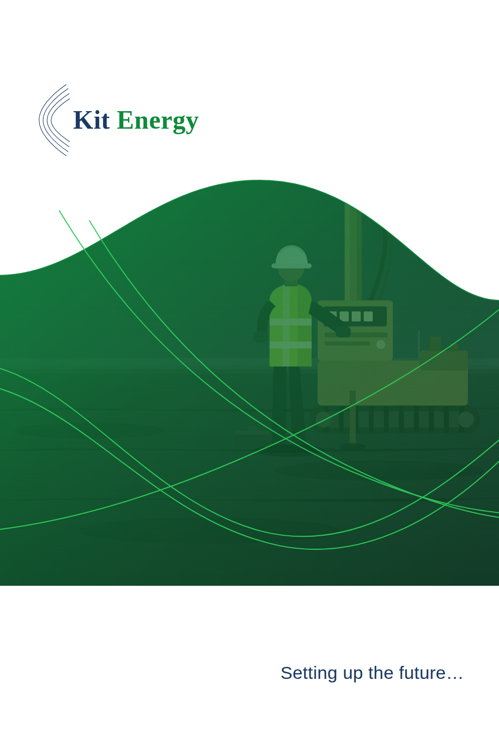Kit Energy
Setting up the future…